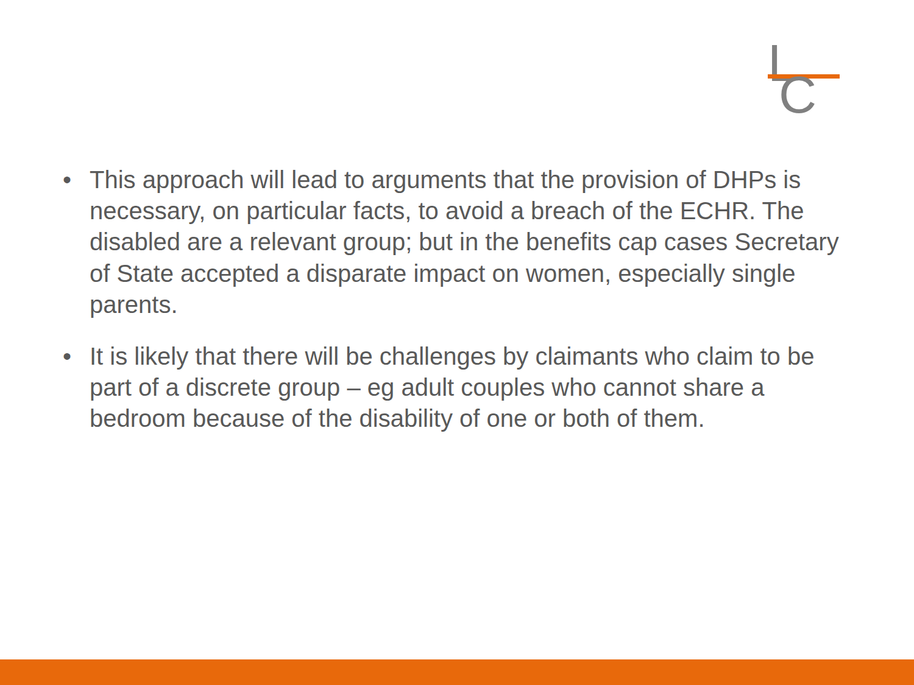L C
This approach will lead to arguments that the provision of DHPs is necessary, on particular facts, to avoid a breach of the ECHR. The disabled are a relevant group; but in the benefits cap cases Secretary of State accepted a disparate impact on women, especially single parents.
It is likely that there will be challenges by claimants who claim to be part of a discrete group – eg adult couples who cannot share a bedroom because of the disability of one or both of them.